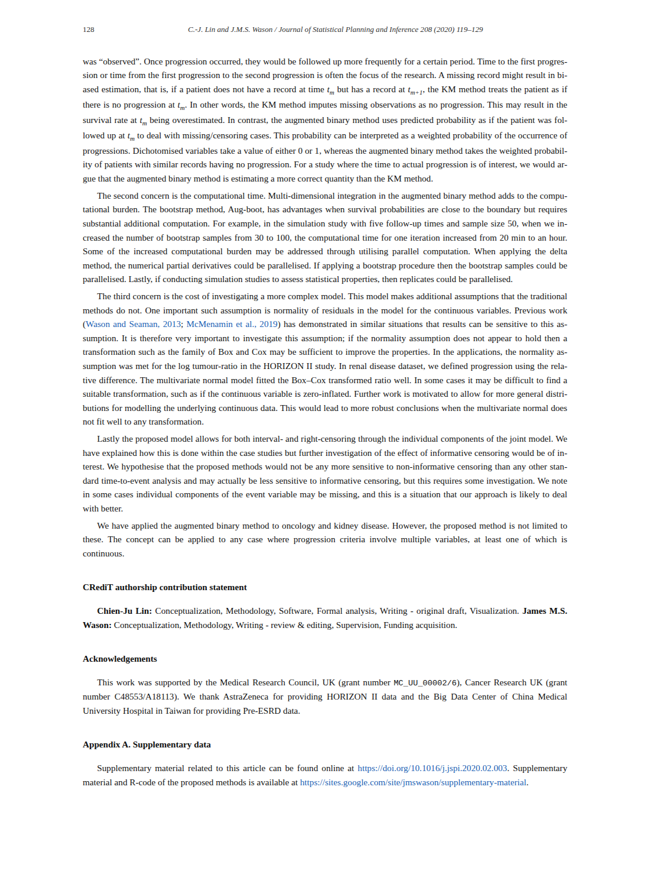128 C.-J. Lin and J.M.S. Wason / Journal of Statistical Planning and Inference 208 (2020) 119–129
was “observed”. Once progression occurred, they would be followed up more frequently for a certain period. Time to the first progression or time from the first progression to the second progression is often the focus of the research. A missing record might result in biased estimation, that is, if a patient does not have a record at time tm but has a record at tm+1, the KM method treats the patient as if there is no progression at tm. In other words, the KM method imputes missing observations as no progression. This may result in the survival rate at tm being overestimated. In contrast, the augmented binary method uses predicted probability as if the patient was followed up at tm to deal with missing/censoring cases. This probability can be interpreted as a weighted probability of the occurrence of progressions. Dichotomised variables take a value of either 0 or 1, whereas the augmented binary method takes the weighted probability of patients with similar records having no progression. For a study where the time to actual progression is of interest, we would argue that the augmented binary method is estimating a more correct quantity than the KM method.
The second concern is the computational time. Multi-dimensional integration in the augmented binary method adds to the computational burden. The bootstrap method, Aug-boot, has advantages when survival probabilities are close to the boundary but requires substantial additional computation. For example, in the simulation study with five follow-up times and sample size 50, when we increased the number of bootstrap samples from 30 to 100, the computational time for one iteration increased from 20 min to an hour. Some of the increased computational burden may be addressed through utilising parallel computation. When applying the delta method, the numerical partial derivatives could be parallelised. If applying a bootstrap procedure then the bootstrap samples could be parallelised. Lastly, if conducting simulation studies to assess statistical properties, then replicates could be parallelised.
The third concern is the cost of investigating a more complex model. This model makes additional assumptions that the traditional methods do not. One important such assumption is normality of residuals in the model for the continuous variables. Previous work (Wason and Seaman, 2013; McMenamin et al., 2019) has demonstrated in similar situations that results can be sensitive to this assumption. It is therefore very important to investigate this assumption; if the normality assumption does not appear to hold then a transformation such as the family of Box and Cox may be sufficient to improve the properties. In the applications, the normality assumption was met for the log tumour-ratio in the HORIZON II study. In renal disease dataset, we defined progression using the relative difference. The multivariate normal model fitted the Box–Cox transformed ratio well. In some cases it may be difficult to find a suitable transformation, such as if the continuous variable is zero-inflated. Further work is motivated to allow for more general distributions for modelling the underlying continuous data. This would lead to more robust conclusions when the multivariate normal does not fit well to any transformation.
Lastly the proposed model allows for both interval- and right-censoring through the individual components of the joint model. We have explained how this is done within the case studies but further investigation of the effect of informative censoring would be of interest. We hypothesise that the proposed methods would not be any more sensitive to non-informative censoring than any other standard time-to-event analysis and may actually be less sensitive to informative censoring, but this requires some investigation. We note in some cases individual components of the event variable may be missing, and this is a situation that our approach is likely to deal with better.
We have applied the augmented binary method to oncology and kidney disease. However, the proposed method is not limited to these. The concept can be applied to any case where progression criteria involve multiple variables, at least one of which is continuous.
CRediT authorship contribution statement
Chien-Ju Lin: Conceptualization, Methodology, Software, Formal analysis, Writing - original draft, Visualization. James M.S. Wason: Conceptualization, Methodology, Writing - review & editing, Supervision, Funding acquisition.
Acknowledgements
This work was supported by the Medical Research Council, UK (grant number MC_UU_00002/6), Cancer Research UK (grant number C48553/A18113). We thank AstraZeneca for providing HORIZON II data and the Big Data Center of China Medical University Hospital in Taiwan for providing Pre-ESRD data.
Appendix A. Supplementary data
Supplementary material related to this article can be found online at https://doi.org/10.1016/j.jspi.2020.02.003. Supplementary material and R-code of the proposed methods is available at https://sites.google.com/site/jmswason/supplementary-material.